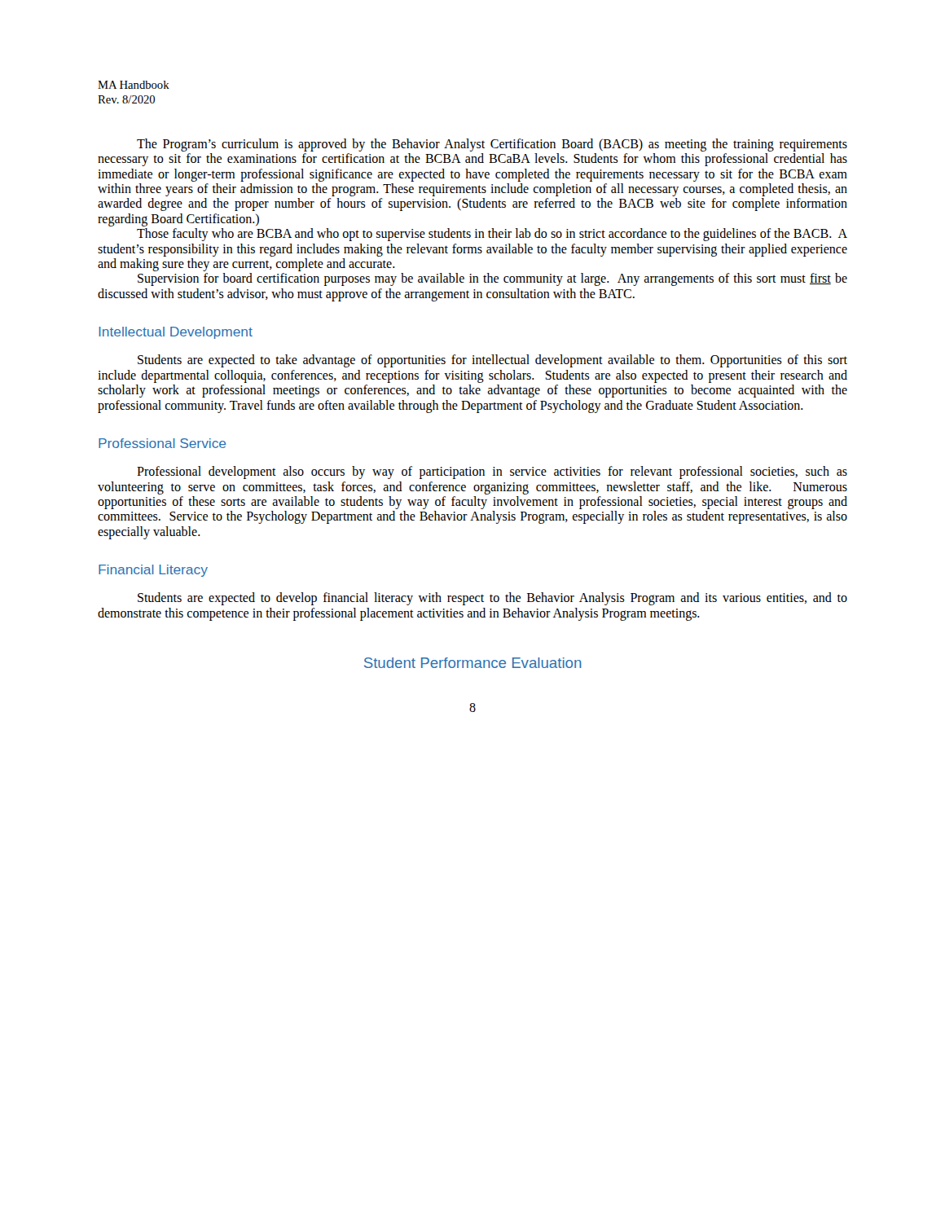MA Handbook
Rev. 8/2020
The Program’s curriculum is approved by the Behavior Analyst Certification Board (BACB) as meeting the training requirements necessary to sit for the examinations for certification at the BCBA and BCaBA levels. Students for whom this professional credential has immediate or longer-term professional significance are expected to have completed the requirements necessary to sit for the BCBA exam within three years of their admission to the program. These requirements include completion of all necessary courses, a completed thesis, an awarded degree and the proper number of hours of supervision. (Students are referred to the BACB web site for complete information regarding Board Certification.)
Those faculty who are BCBA and who opt to supervise students in their lab do so in strict accordance to the guidelines of the BACB. A student’s responsibility in this regard includes making the relevant forms available to the faculty member supervising their applied experience and making sure they are current, complete and accurate.
Supervision for board certification purposes may be available in the community at large. Any arrangements of this sort must first be discussed with student’s advisor, who must approve of the arrangement in consultation with the BATC.
Intellectual Development
Students are expected to take advantage of opportunities for intellectual development available to them. Opportunities of this sort include departmental colloquia, conferences, and receptions for visiting scholars. Students are also expected to present their research and scholarly work at professional meetings or conferences, and to take advantage of these opportunities to become acquainted with the professional community. Travel funds are often available through the Department of Psychology and the Graduate Student Association.
Professional Service
Professional development also occurs by way of participation in service activities for relevant professional societies, such as volunteering to serve on committees, task forces, and conference organizing committees, newsletter staff, and the like. Numerous opportunities of these sorts are available to students by way of faculty involvement in professional societies, special interest groups and committees. Service to the Psychology Department and the Behavior Analysis Program, especially in roles as student representatives, is also especially valuable.
Financial Literacy
Students are expected to develop financial literacy with respect to the Behavior Analysis Program and its various entities, and to demonstrate this competence in their professional placement activities and in Behavior Analysis Program meetings.
Student Performance Evaluation
8